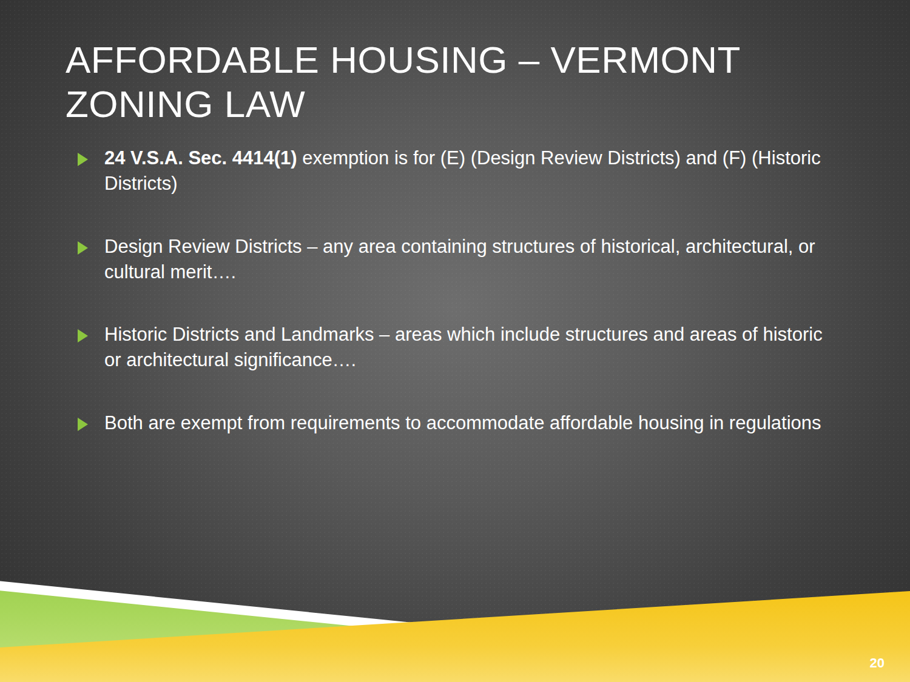Affordable Housing – Vermont Zoning Law
24 V.S.A. Sec. 4414(1) exemption is for (E) (Design Review Districts) and (F) (Historic Districts)
Design Review Districts – any area containing structures of historical, architectural, or cultural merit….
Historic Districts and Landmarks – areas which include structures and areas of historic or architectural significance….
Both are exempt from requirements to accommodate affordable housing in regulations
20